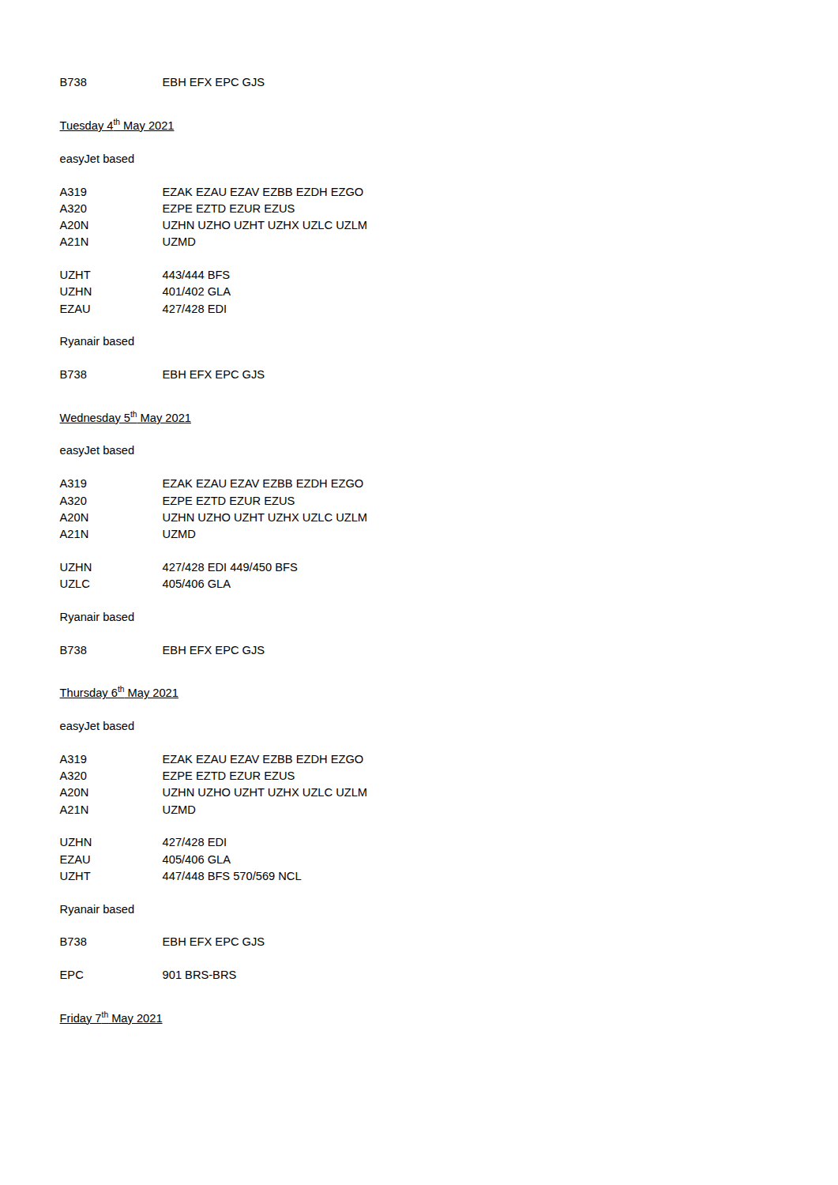B738 EBH EFX EPC GJS
Tuesday 4th May 2021
easyJet based
A319 EZAK EZAU EZAV EZBB EZDH EZGO
A320 EZPE EZTD EZUR EZUS
A20N UZHN UZHO UZHT UZHX UZLC UZLM
A21N UZMD
UZHT 443/444 BFS
UZHN 401/402 GLA
EZAU 427/428 EDI
Ryanair based
B738 EBH EFX EPC GJS
Wednesday 5th May 2021
easyJet based
A319 EZAK EZAU EZAV EZBB EZDH EZGO
A320 EZPE EZTD EZUR EZUS
A20N UZHN UZHO UZHT UZHX UZLC UZLM
A21N UZMD
UZHN 427/428 EDI 449/450 BFS
UZLC 405/406 GLA
Ryanair based
B738 EBH EFX EPC GJS
Thursday 6th May 2021
easyJet based
A319 EZAK EZAU EZAV EZBB EZDH EZGO
A320 EZPE EZTD EZUR EZUS
A20N UZHN UZHO UZHT UZHX UZLC UZLM
A21N UZMD
UZHN 427/428 EDI
EZAU 405/406 GLA
UZHT 447/448 BFS 570/569 NCL
Ryanair based
B738 EBH EFX EPC GJS
EPC 901 BRS-BRS
Friday 7th May 2021